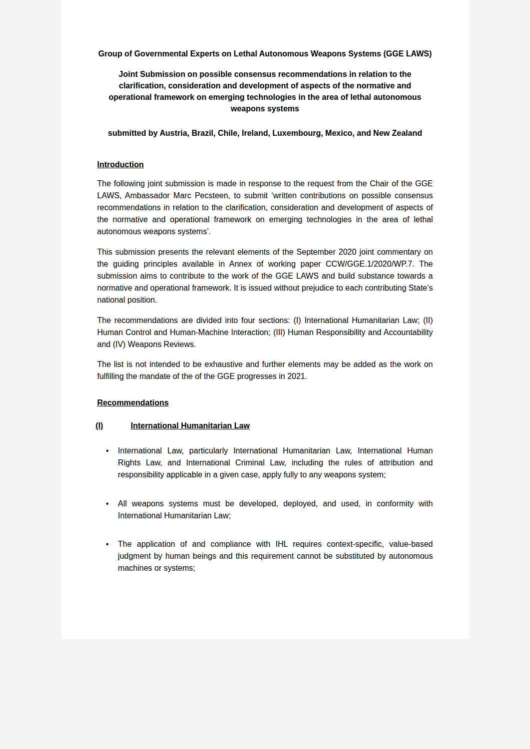Group of Governmental Experts on Lethal Autonomous Weapons Systems (GGE LAWS)
Joint Submission on possible consensus recommendations in relation to the clarification, consideration and development of aspects of the normative and operational framework on emerging technologies in the area of lethal autonomous weapons systems
submitted by Austria, Brazil, Chile, Ireland, Luxembourg, Mexico, and New Zealand
Introduction
The following joint submission is made in response to the request from the Chair of the GGE LAWS, Ambassador Marc Pecsteen, to submit ‘written contributions on possible consensus recommendations in relation to the clarification, consideration and development of aspects of the normative and operational framework on emerging technologies in the area of lethal autonomous weapons systems’.
This submission presents the relevant elements of the September 2020 joint commentary on the guiding principles available in Annex of working paper CCW/GGE.1/2020/WP.7. The submission aims to contribute to the work of the GGE LAWS and build substance towards a normative and operational framework. It is issued without prejudice to each contributing State’s national position.
The recommendations are divided into four sections: (I) International Humanitarian Law; (II) Human Control and Human-Machine Interaction; (III) Human Responsibility and Accountability and (IV) Weapons Reviews.
The list is not intended to be exhaustive and further elements may be added as the work on fulfilling the mandate of the of the GGE progresses in 2021.
Recommendations
(I) International Humanitarian Law
International Law, particularly International Humanitarian Law, International Human Rights Law, and International Criminal Law, including the rules of attribution and responsibility applicable in a given case, apply fully to any weapons system;
All weapons systems must be developed, deployed, and used, in conformity with International Humanitarian Law;
The application of and compliance with IHL requires context-specific, value-based judgment by human beings and this requirement cannot be substituted by autonomous machines or systems;